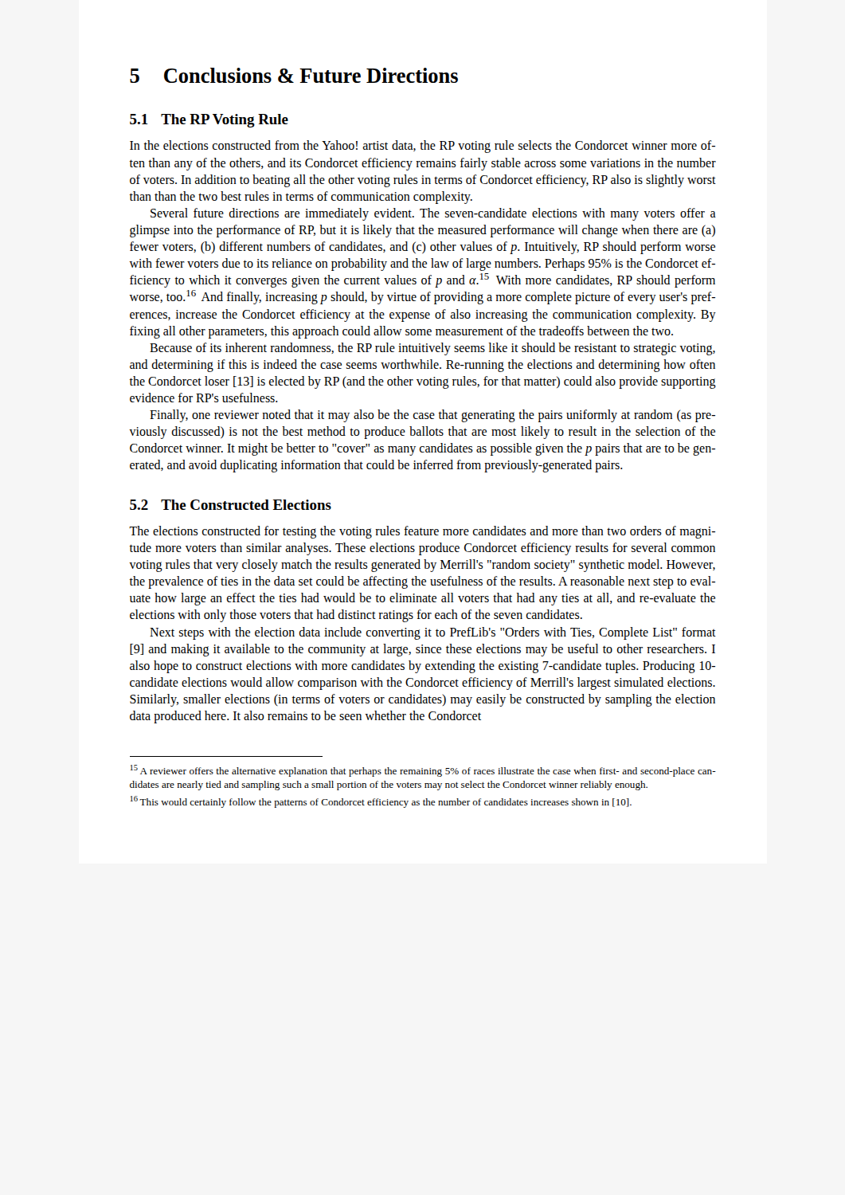5 Conclusions & Future Directions
5.1 The RP Voting Rule
In the elections constructed from the Yahoo! artist data, the RP voting rule selects the Condorcet winner more often than any of the others, and its Condorcet efficiency remains fairly stable across some variations in the number of voters. In addition to beating all the other voting rules in terms of Condorcet efficiency, RP also is slightly worst than than the two best rules in terms of communication complexity.
Several future directions are immediately evident. The seven-candidate elections with many voters offer a glimpse into the performance of RP, but it is likely that the measured performance will change when there are (a) fewer voters, (b) different numbers of candidates, and (c) other values of p. Intuitively, RP should perform worse with fewer voters due to its reliance on probability and the law of large numbers. Perhaps 95% is the Condorcet efficiency to which it converges given the current values of p and α.15 With more candidates, RP should perform worse, too.16 And finally, increasing p should, by virtue of providing a more complete picture of every user's preferences, increase the Condorcet efficiency at the expense of also increasing the communication complexity. By fixing all other parameters, this approach could allow some measurement of the tradeoffs between the two.
Because of its inherent randomness, the RP rule intuitively seems like it should be resistant to strategic voting, and determining if this is indeed the case seems worthwhile. Re-running the elections and determining how often the Condorcet loser [13] is elected by RP (and the other voting rules, for that matter) could also provide supporting evidence for RP's usefulness.
Finally, one reviewer noted that it may also be the case that generating the pairs uniformly at random (as previously discussed) is not the best method to produce ballots that are most likely to result in the selection of the Condorcet winner. It might be better to "cover" as many candidates as possible given the p pairs that are to be generated, and avoid duplicating information that could be inferred from previously-generated pairs.
5.2 The Constructed Elections
The elections constructed for testing the voting rules feature more candidates and more than two orders of magnitude more voters than similar analyses. These elections produce Condorcet efficiency results for several common voting rules that very closely match the results generated by Merrill's "random society" synthetic model. However, the prevalence of ties in the data set could be affecting the usefulness of the results. A reasonable next step to evaluate how large an effect the ties had would be to eliminate all voters that had any ties at all, and re-evaluate the elections with only those voters that had distinct ratings for each of the seven candidates.
Next steps with the election data include converting it to PrefLib's "Orders with Ties, Complete List" format [9] and making it available to the community at large, since these elections may be useful to other researchers. I also hope to construct elections with more candidates by extending the existing 7-candidate tuples. Producing 10-candidate elections would allow comparison with the Condorcet efficiency of Merrill's largest simulated elections. Similarly, smaller elections (in terms of voters or candidates) may easily be constructed by sampling the election data produced here. It also remains to be seen whether the Condorcet
15A reviewer offers the alternative explanation that perhaps the remaining 5% of races illustrate the case when first- and second-place candidates are nearly tied and sampling such a small portion of the voters may not select the Condorcet winner reliably enough.
16This would certainly follow the patterns of Condorcet efficiency as the number of candidates increases shown in [10].